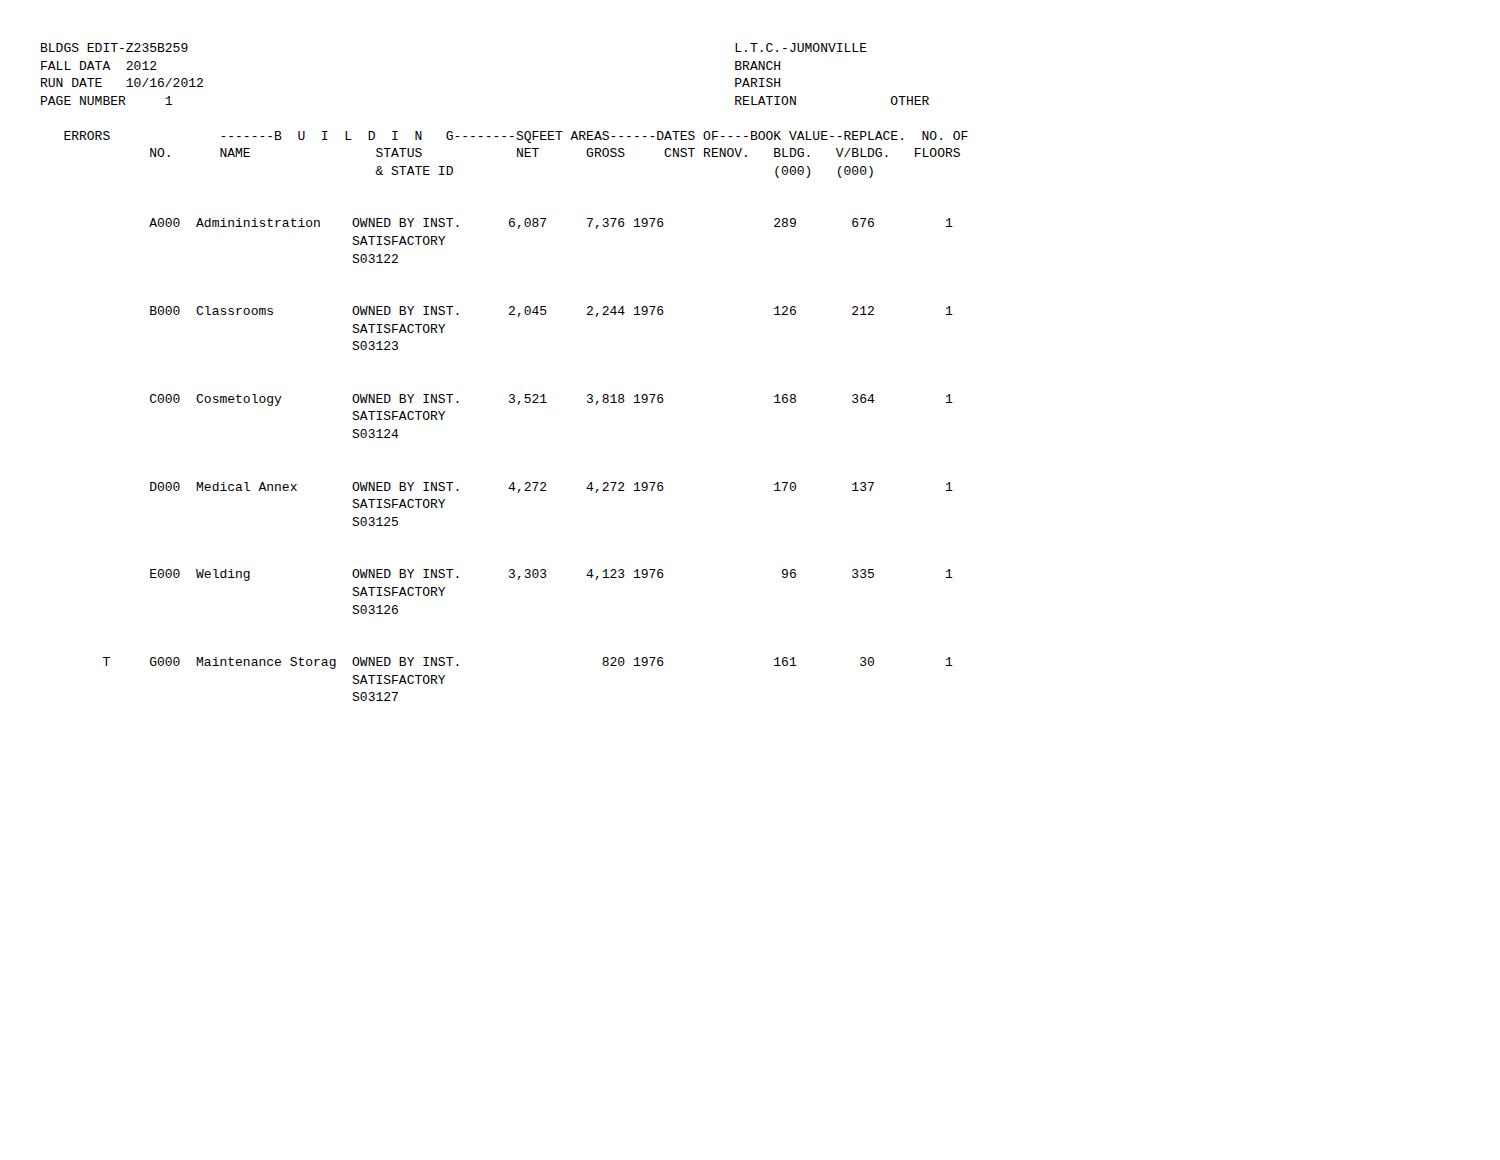BLDGS EDIT-Z235B259                                                                      L.T.C.-JUMONVILLE
FALL DATA  2012                                                                          BRANCH
RUN DATE   10/16/2012                                                                    PARISH
PAGE NUMBER     1                                                                        RELATION            OTHER

   ERRORS              -------B  U  I  L  D  I  N   G--------SQFEET AREAS------DATES OF----BOOK VALUE--REPLACE.  NO. OF
              NO.      NAME                STATUS            NET      GROSS     CNST RENOV.   BLDG.   V/BLDG.   FLOORS
                                           & STATE ID                                         (000)   (000)


              A000  Admininistration    OWNED BY INST.      6,087     7,376 1976              289       676         1
                                        SATISFACTORY
                                        S03122


              B000  Classrooms          OWNED BY INST.      2,045     2,244 1976              126       212         1
                                        SATISFACTORY
                                        S03123


              C000  Cosmetology         OWNED BY INST.      3,521     3,818 1976              168       364         1
                                        SATISFACTORY
                                        S03124


              D000  Medical Annex       OWNED BY INST.      4,272     4,272 1976              170       137         1
                                        SATISFACTORY
                                        S03125


              E000  Welding             OWNED BY INST.      3,303     4,123 1976               96       335         1
                                        SATISFACTORY
                                        S03126


        T     G000  Maintenance Storag  OWNED BY INST.                  820 1976              161        30         1
                                        SATISFACTORY
                                        S03127